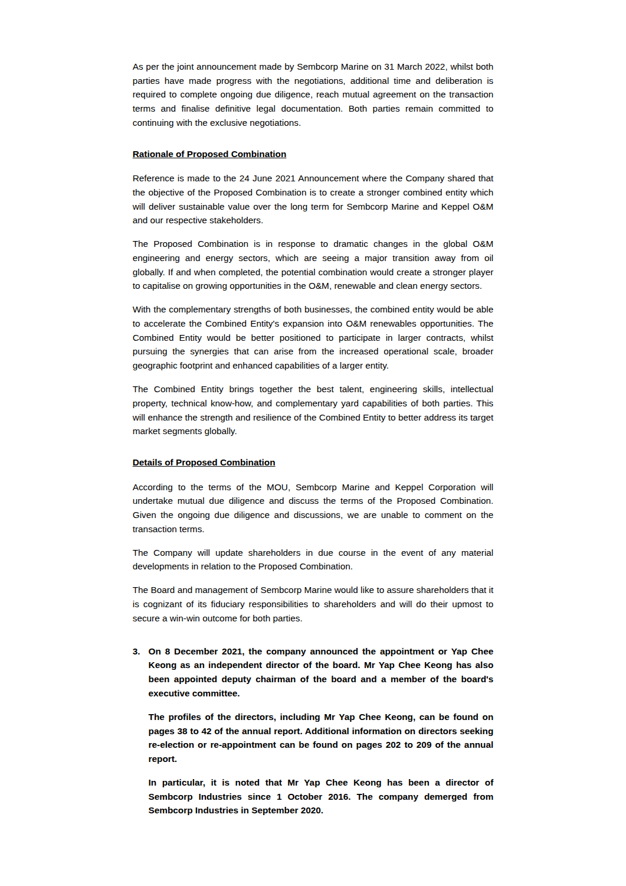As per the joint announcement made by Sembcorp Marine on 31 March 2022, whilst both parties have made progress with the negotiations, additional time and deliberation is required to complete ongoing due diligence, reach mutual agreement on the transaction terms and finalise definitive legal documentation. Both parties remain committed to continuing with the exclusive negotiations.
Rationale of Proposed Combination
Reference is made to the 24 June 2021 Announcement where the Company shared that the objective of the Proposed Combination is to create a stronger combined entity which will deliver sustainable value over the long term for Sembcorp Marine and Keppel O&M and our respective stakeholders.
The Proposed Combination is in response to dramatic changes in the global O&M engineering and energy sectors, which are seeing a major transition away from oil globally. If and when completed, the potential combination would create a stronger player to capitalise on growing opportunities in the O&M, renewable and clean energy sectors.
With the complementary strengths of both businesses, the combined entity would be able to accelerate the Combined Entity's expansion into O&M renewables opportunities. The Combined Entity would be better positioned to participate in larger contracts, whilst pursuing the synergies that can arise from the increased operational scale, broader geographic footprint and enhanced capabilities of a larger entity.
The Combined Entity brings together the best talent, engineering skills, intellectual property, technical know-how, and complementary yard capabilities of both parties. This will enhance the strength and resilience of the Combined Entity to better address its target market segments globally.
Details of Proposed Combination
According to the terms of the MOU, Sembcorp Marine and Keppel Corporation will undertake mutual due diligence and discuss the terms of the Proposed Combination. Given the ongoing due diligence and discussions, we are unable to comment on the transaction terms.
The Company will update shareholders in due course in the event of any material developments in relation to the Proposed Combination.
The Board and management of Sembcorp Marine would like to assure shareholders that it is cognizant of its fiduciary responsibilities to shareholders and will do their upmost to secure a win-win outcome for both parties.
On 8 December 2021, the company announced the appointment or Yap Chee Keong as an independent director of the board. Mr Yap Chee Keong has also been appointed deputy chairman of the board and a member of the board's executive committee.
The profiles of the directors, including Mr Yap Chee Keong, can be found on pages 38 to 42 of the annual report. Additional information on directors seeking re-election or re-appointment can be found on pages 202 to 209 of the annual report.
In particular, it is noted that Mr Yap Chee Keong has been a director of Sembcorp Industries since 1 October 2016. The company demerged from Sembcorp Industries in September 2020.